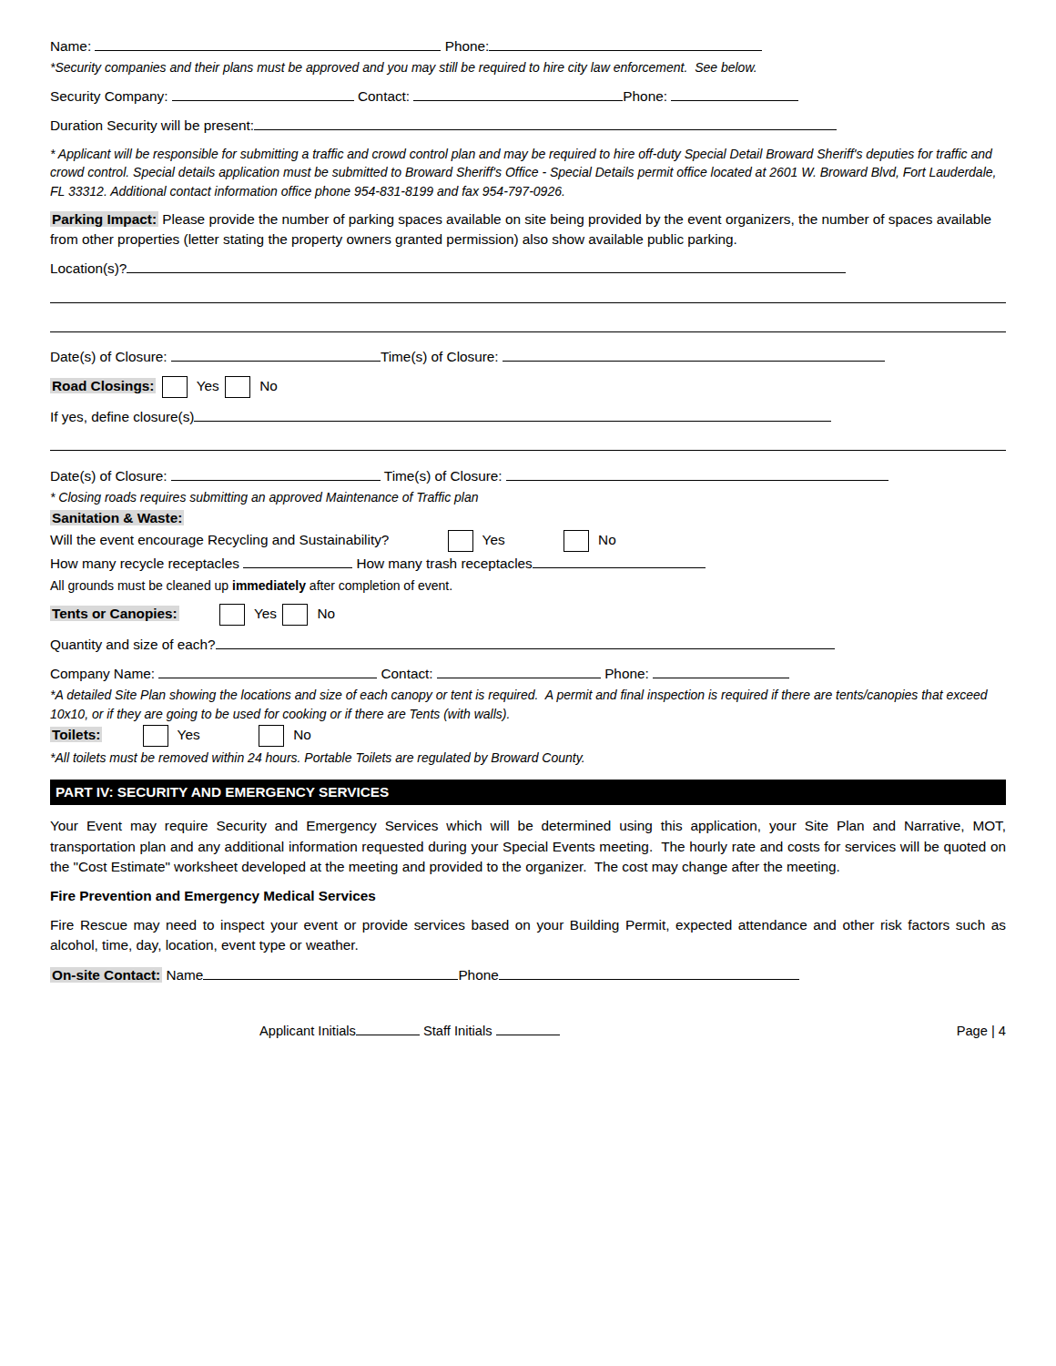Name: Phone:
*Security companies and their plans must be approved and you may still be required to hire city law enforcement. See below.
Security Company: Contact: Phone:
Duration Security will be present:
* Applicant will be responsible for submitting a traffic and crowd control plan and may be required to hire off-duty Special Detail Broward Sheriff's deputies for traffic and crowd control. Special details application must be submitted to Broward Sheriff's Office - Special Details permit office located at 2601 W. Broward Blvd, Fort Lauderdale, FL 33312. Additional contact information office phone 954-831-8199 and fax 954-797-0926.
Parking Impact: Please provide the number of parking spaces available on site being provided by the event organizers, the number of spaces available from other properties (letter stating the property owners granted permission) also show available public parking.
Location(s)?
Date(s) of Closure: Time(s) of Closure:
Road Closings: Yes No
If yes, define closure(s)
Date(s) of Closure: Time(s) of Closure:
* Closing roads requires submitting an approved Maintenance of Traffic plan
Sanitation & Waste:
Will the event encourage Recycling and Sustainability? Yes No
How many recycle receptacles How many trash receptacles
All grounds must be cleaned up immediately after completion of event.
Tents or Canopies: Yes No
Quantity and size of each?
Company Name: Contact: Phone:
*A detailed Site Plan showing the locations and size of each canopy or tent is required. A permit and final inspection is required if there are tents/canopies that exceed 10x10, or if they are going to be used for cooking or if there are Tents (with walls).
Toilets: Yes No
*All toilets must be removed within 24 hours. Portable Toilets are regulated by Broward County.
PART IV: SECURITY AND EMERGENCY SERVICES
Your Event may require Security and Emergency Services which will be determined using this application, your Site Plan and Narrative, MOT, transportation plan and any additional information requested during your Special Events meeting. The hourly rate and costs for services will be quoted on the "Cost Estimate" worksheet developed at the meeting and provided to the organizer. The cost may change after the meeting.
Fire Prevention and Emergency Medical Services
Fire Rescue may need to inspect your event or provide services based on your Building Permit, expected attendance and other risk factors such as alcohol, time, day, location, event type or weather.
On-site Contact: Name Phone
Applicant Initials Staff Initials Page | 4